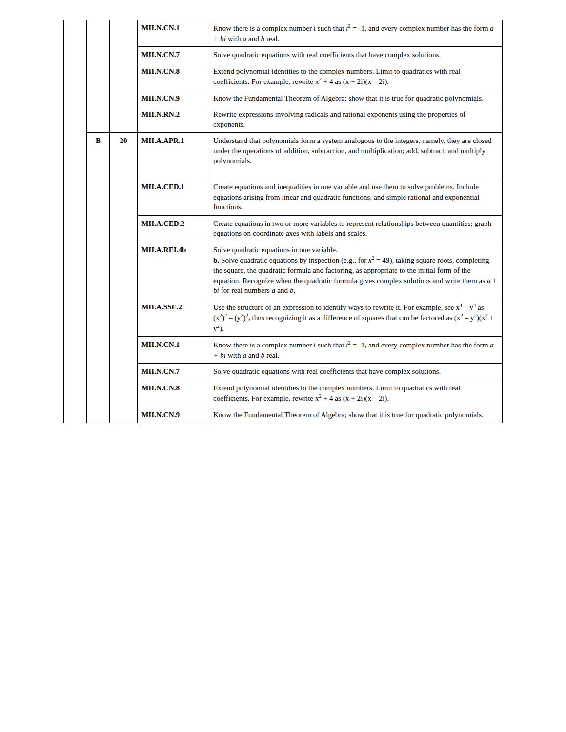| | | | MII.N.CN.1 | Know there is a complex number i such that i 2 = -1, and every complex number has the form a + bi with a and b real. |
| MII.N.CN.7 | Solve quadratic equations with real coefficients that have complex solutions. |
| MII.N.CN.8 | Extend polynomial identities to the complex numbers. Limit to quadratics with real coefficients. For example, rewrite x 2 + 4 as (x + 2i)(x – 2i). |
| MII.N.CN.9 | Know the Fundamental Theorem of Algebra; show that it is true for quadratic polynomials. |
| MII.N.RN.2 | Rewrite expressions involving radicals and rational exponents using the properties of exponents. |
| B | 20 | MII.A.APR.1 | Understand that polynomials form a system analogous to the integers, namely, they are closed under the operations of addition, subtraction, and multiplication; add, subtract, and multiply polynomials. |
| MII.A.CED.1 | Create equations and inequalities in one variable and use them to solve problems. Include equations arising from linear and quadratic functions, and simple rational and exponential functions. |
| MII.A.CED.2 | Create equations in two or more variables to represent relationships between quantities; graph equations on coordinate axes with labels and scales. |
| MII.A.REI.4b | Solve quadratic equations in one variable. b. Solve quadratic equations by inspection (e.g., for x 2 = 49), taking square roots, completing the square, the quadratic formula and factoring, as appropriate to the initial form of the equation. Recognize when the quadratic formula gives complex solutions and write them as a ± bi for real numbers a and b . |
| MII.A.SSE.2 | Use the structure of an expression to identify ways to rewrite it. For example, see x 4 – y 4 as (x 2 ) 2 – (y 2 ) 2 , thus recognizing it as a difference of squares that can be factored as (x 2 – y 2 )(x 2 + y 2 ). |
| MII.N.CN.1 | Know there is a complex number i such that i 2 = -1, and every complex number has the form a + bi with a and b real. |
| MII.N.CN.7 | Solve quadratic equations with real coefficients that have complex solutions. |
| MII.N.CN.8 | Extend polynomial identities to the complex numbers. Limit to quadratics with real coefficients. For example, rewrite x 2 + 4 as (x + 2i)(x – 2i). |
| MII.N.CN.9 | Know the Fundamental Theorem of Algebra; show that it is true for quadratic polynomials. |